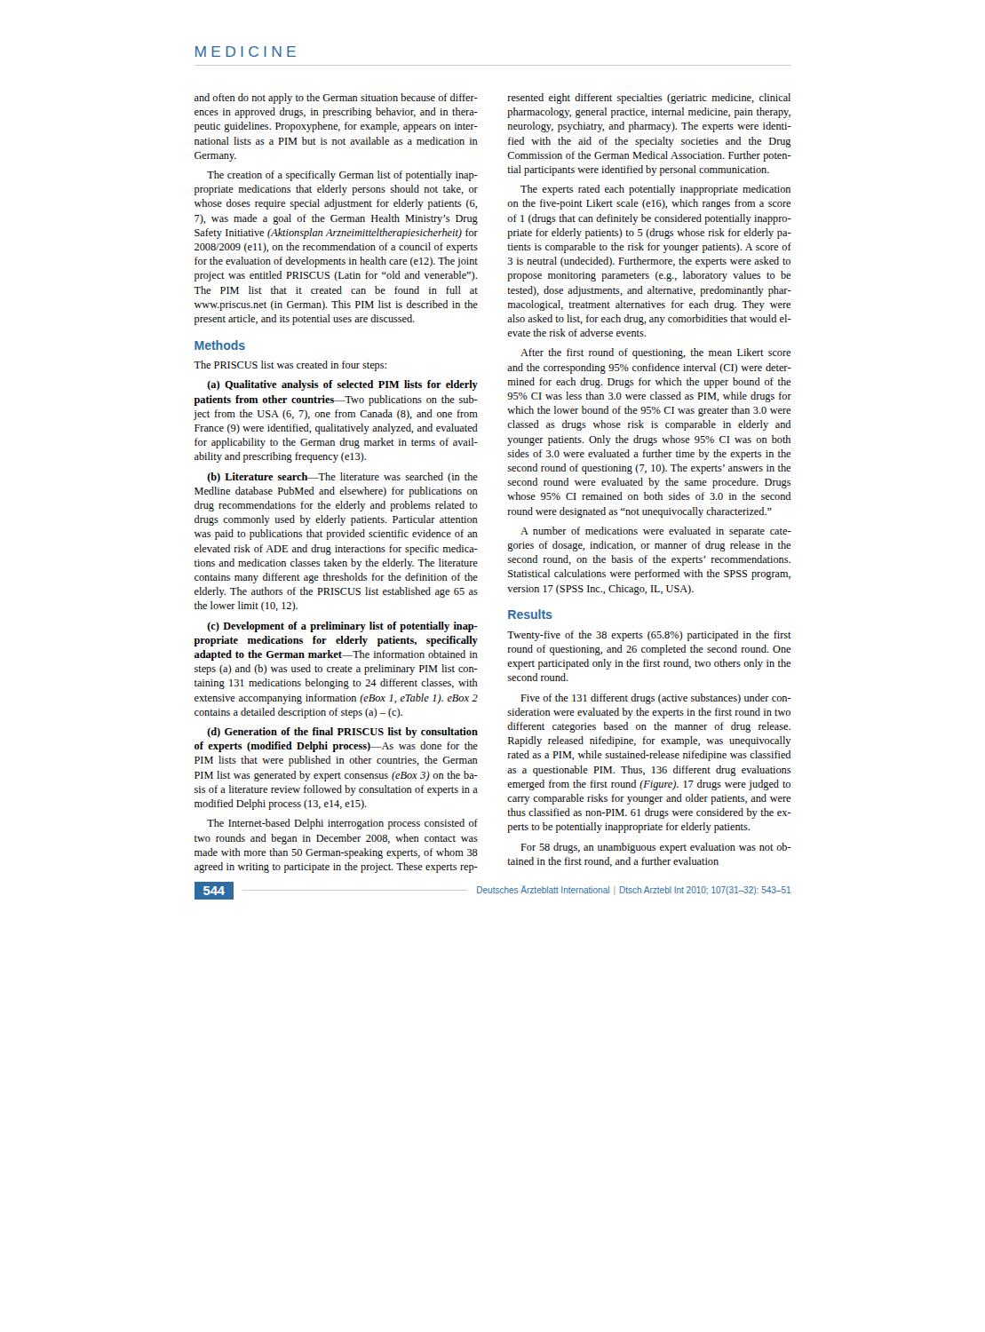MEDICINE
and often do not apply to the German situation because of differences in approved drugs, in prescribing behavior, and in therapeutic guidelines. Propoxyphene, for example, appears on international lists as a PIM but is not available as a medication in Germany.
The creation of a specifically German list of potentially inappropriate medications that elderly persons should not take, or whose doses require special adjustment for elderly patients (6, 7), was made a goal of the German Health Ministry’s Drug Safety Initiative (Aktionsplan Arzneimitteltherapiesicherheit) for 2008/2009 (e11), on the recommendation of a council of experts for the evaluation of developments in health care (e12). The joint project was entitled PRISCUS (Latin for “old and venerable”). The PIM list that it created can be found in full at www.priscus.net (in German). This PIM list is described in the present article, and its potential uses are discussed.
Methods
The PRISCUS list was created in four steps:
(a) Qualitative analysis of selected PIM lists for elderly patients from other countries—Two publications on the subject from the USA (6, 7), one from Canada (8), and one from France (9) were identified, qualitatively analyzed, and evaluated for applicability to the German drug market in terms of availability and prescribing frequency (e13).
(b) Literature search—The literature was searched (in the Medline database PubMed and elsewhere) for publications on drug recommendations for the elderly and problems related to drugs commonly used by elderly patients. Particular attention was paid to publications that provided scientific evidence of an elevated risk of ADE and drug interactions for specific medications and medication classes taken by the elderly. The literature contains many different age thresholds for the definition of the elderly. The authors of the PRISCUS list established age 65 as the lower limit (10, 12).
(c) Development of a preliminary list of potentially inappropriate medications for elderly patients, specifically adapted to the German market—The information obtained in steps (a) and (b) was used to create a preliminary PIM list containing 131 medications belonging to 24 different classes, with extensive accompanying information (eBox 1, eTable 1). eBox 2 contains a detailed description of steps (a) – (c).
(d) Generation of the final PRISCUS list by consultation of experts (modified Delphi process)—As was done for the PIM lists that were published in other countries, the German PIM list was generated by expert consensus (eBox 3) on the basis of a literature review followed by consultation of experts in a modified Delphi process (13, e14, e15).
The Internet-based Delphi interrogation process consisted of two rounds and began in December 2008, when contact was made with more than 50 German-speaking experts, of whom 38 agreed in writing to participate in the project. These experts represented eight different specialties (geriatric medicine, clinical pharmacology, general practice, internal medicine, pain therapy, neurology, psychiatry, and pharmacy). The experts were identified with the aid of the specialty societies and the Drug Commission of the German Medical Association. Further potential participants were identified by personal communication.
The experts rated each potentially inappropriate medication on the five-point Likert scale (e16), which ranges from a score of 1 (drugs that can definitely be considered potentially inappropriate for elderly patients) to 5 (drugs whose risk for elderly patients is comparable to the risk for younger patients). A score of 3 is neutral (undecided). Furthermore, the experts were asked to propose monitoring parameters (e.g., laboratory values to be tested), dose adjustments, and alternative, predominantly pharmacological, treatment alternatives for each drug. They were also asked to list, for each drug, any comorbidities that would elevate the risk of adverse events.
After the first round of questioning, the mean Likert score and the corresponding 95% confidence interval (CI) were determined for each drug. Drugs for which the upper bound of the 95% CI was less than 3.0 were classed as PIM, while drugs for which the lower bound of the 95% CI was greater than 3.0 were classed as drugs whose risk is comparable in elderly and younger patients. Only the drugs whose 95% CI was on both sides of 3.0 were evaluated a further time by the experts in the second round of questioning (7, 10). The experts’ answers in the second round were evaluated by the same procedure. Drugs whose 95% CI remained on both sides of 3.0 in the second round were designated as “not unequivocally characterized.”
A number of medications were evaluated in separate categories of dosage, indication, or manner of drug release in the second round, on the basis of the experts’ recommendations. Statistical calculations were performed with the SPSS program, version 17 (SPSS Inc., Chicago, IL, USA).
Results
Twenty-five of the 38 experts (65.8%) participated in the first round of questioning, and 26 completed the second round. One expert participated only in the first round, two others only in the second round.
Five of the 131 different drugs (active substances) under consideration were evaluated by the experts in the first round in two different categories based on the manner of drug release. Rapidly released nifedipine, for example, was unequivocally rated as a PIM, while sustained-release nifedipine was classified as a questionable PIM. Thus, 136 different drug evaluations emerged from the first round (Figure). 17 drugs were judged to carry comparable risks for younger and older patients, and were thus classified as non-PIM. 61 drugs were considered by the experts to be potentially inappropriate for elderly patients.
For 58 drugs, an unambiguous expert evaluation was not obtained in the first round, and a further evaluation
544
Deutsches Ärzteblatt International|Dtsch Arztebl Int 2010; 107(31–32): 543–51